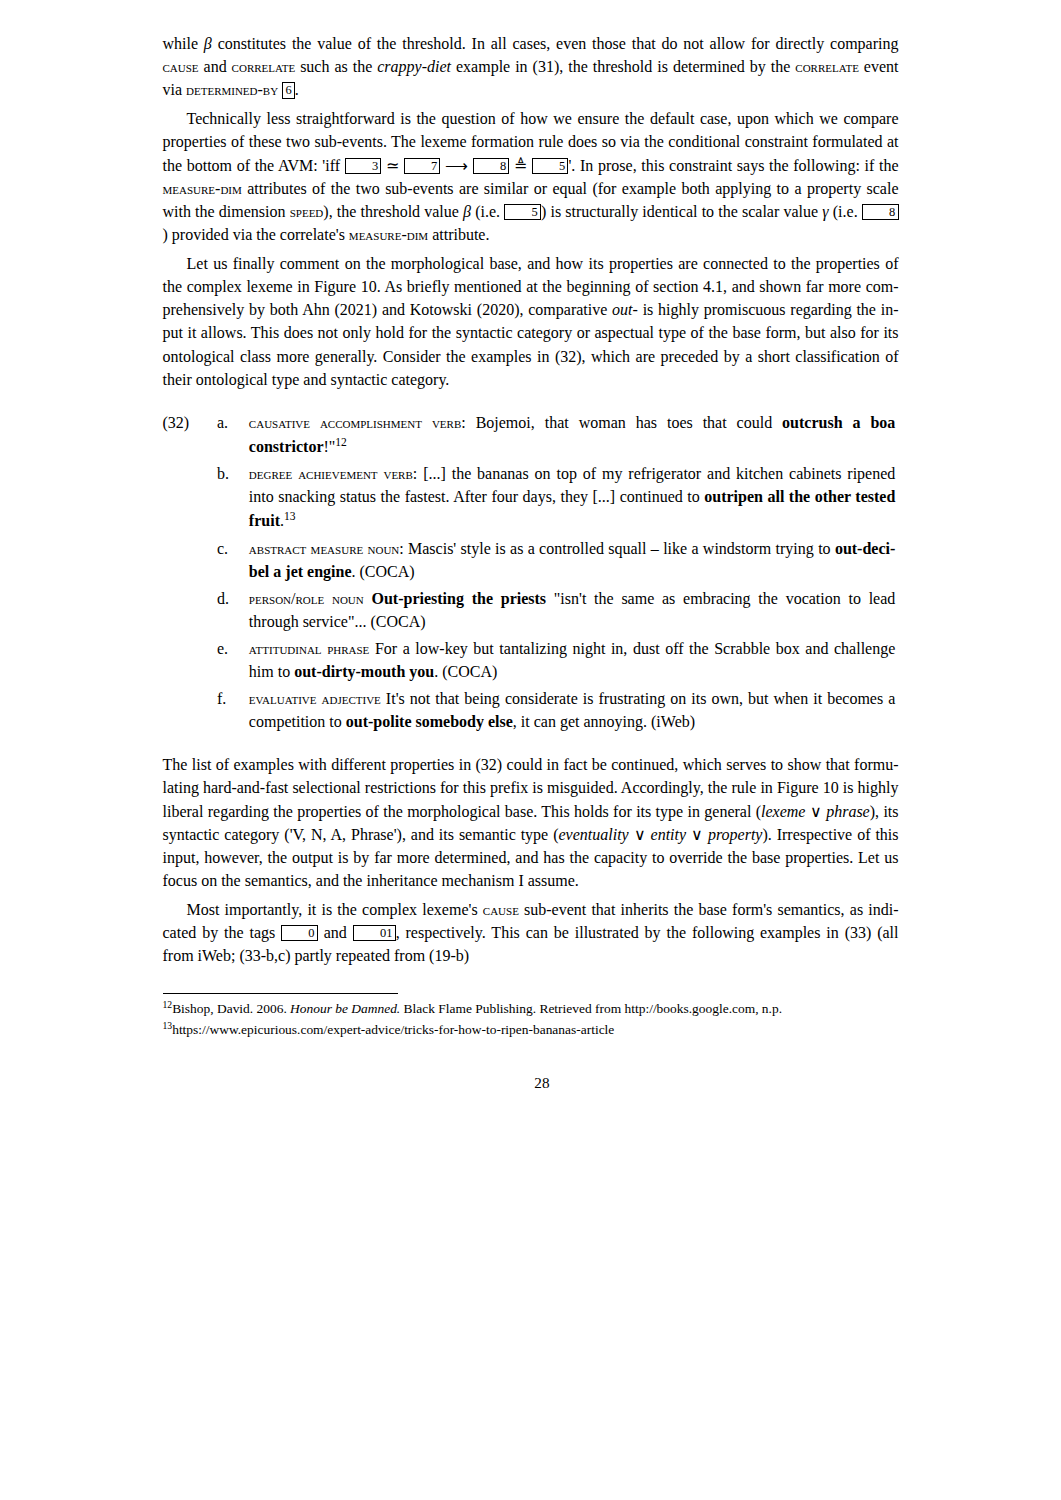while β constitutes the value of the threshold. In all cases, even those that do not allow for directly comparing cause and correlate such as the crappy-diet example in (31), the threshold is determined by the correlate event via determined-by 6.
Technically less straightforward is the question of how we ensure the default case, upon which we compare properties of these two sub-events. The lexeme formation rule does so via the conditional constraint formulated at the bottom of the AVM: 'iff 3 ≃ 7 ⟶ 8 ≜ 5'. In prose, this constraint says the following: if the measure-dim attributes of the two sub-events are similar or equal (for example both applying to a property scale with the dimension speed), the threshold value β (i.e. 5) is structurally identical to the scalar value γ (i.e. 8) provided via the correlate's measure-dim attribute.
Let us finally comment on the morphological base, and how its properties are connected to the properties of the complex lexeme in Figure 10. As briefly mentioned at the beginning of section 4.1, and shown far more comprehensively by both Ahn (2021) and Kotowski (2020), comparative out- is highly promiscuous regarding the input it allows. This does not only hold for the syntactic category or aspectual type of the base form, but also for its ontological class more generally. Consider the examples in (32), which are preceded by a short classification of their ontological type and syntactic category.
| (32) | a. | causative accomplishment verb : Bojemoi, that woman has toes that could outcrush a boa constrictor !" 12 |
| | b. | degree achievement verb : [...] the bananas on top of my refrigerator and kitchen cabinets ripened into snacking status the fastest. After four days, they [...] continued to outripen all the other tested fruit . 13 |
| | c. | abstract measure noun : Mascis' style is as a controlled squall – like a windstorm trying to out-decibel a jet engine . (COCA) |
| | d. | person/role noun Out-priesting the priests "isn't the same as embracing the vocation to lead through service"... (COCA) |
| | e. | attitudinal phrase For a low-key but tantalizing night in, dust off the Scrabble box and challenge him to out-dirty-mouth you . (COCA) |
| | f. | evaluative adjective It's not that being considerate is frustrating on its own, but when it becomes a competition to out-polite somebody else , it can get annoying. (iWeb) |
The list of examples with different properties in (32) could in fact be continued, which serves to show that formulating hard-and-fast selectional restrictions for this prefix is misguided. Accordingly, the rule in Figure 10 is highly liberal regarding the properties of the morphological base. This holds for its type in general (lexeme ∨ phrase), its syntactic category ('V, N, A, Phrase'), and its semantic type (eventuality ∨ entity ∨ property). Irrespective of this input, however, the output is by far more determined, and has the capacity to override the base properties. Let us focus on the semantics, and the inheritance mechanism I assume.
Most importantly, it is the complex lexeme's cause sub-event that inherits the base form's semantics, as indicated by the tags 0 and 01, respectively. This can be illustrated by the following examples in (33) (all from iWeb; (33-b,c) partly repeated from (19-b)
12Bishop, David. 2006. Honour be Damned. Black Flame Publishing. Retrieved from http://books.google.com, n.p.
13https://www.epicurious.com/expert-advice/tricks-for-how-to-ripen-bananas-article
28